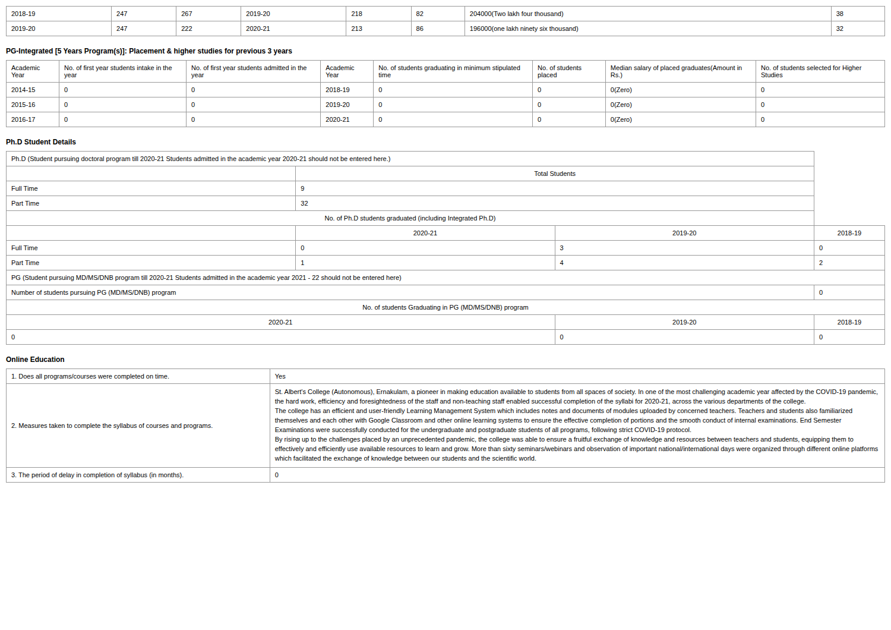| 2018-19 | 247 | 267 | 2019-20 | 218 | 82 | 204000(Two lakh four thousand) | 38 |
| 2019-20 | 247 | 222 | 2020-21 | 213 | 86 | 196000(one lakh ninety six thousand) | 32 |
PG-Integrated [5 Years Program(s)]: Placement & higher studies for previous 3 years
| Academic Year | No. of first year students intake in the year | No. of first year students admitted in the year | Academic Year | No. of students graduating in minimum stipulated time | No. of students placed | Median salary of placed graduates(Amount in Rs.) | No. of students selected for Higher Studies |
| --- | --- | --- | --- | --- | --- | --- | --- |
| 2014-15 | 0 | 0 | 2018-19 | 0 | 0 | 0(Zero) | 0 |
| 2015-16 | 0 | 0 | 2019-20 | 0 | 0 | 0(Zero) | 0 |
| 2016-17 | 0 | 0 | 2020-21 | 0 | 0 | 0(Zero) | 0 |
Ph.D Student Details
| Ph.D (Student pursuing doctoral program till 2020-21 Students admitted in the academic year 2020-21 should not be entered here.) |
| | Total Students |
| Full Time | 9 |
| Part Time | 32 |
| No. of Ph.D students graduated (including Integrated Ph.D) |
| | 2020-21 | 2019-20 | 2018-19 |
| Full Time | 0 | 3 | 0 |
| Part Time | 1 | 4 | 2 |
| PG (Student pursuing MD/MS/DNB program till 2020-21 Students admitted in the academic year 2021 - 22 should not be entered here) |
| Number of students pursuing PG (MD/MS/DNB) program | 0 |
| No. of students Graduating in PG (MD/MS/DNB) program |
| 2020-21 | 2019-20 | 2018-19 |
| 0 | 0 | 0 |
Online Education
| 1. Does all programs/courses were completed on time. | Yes |
| 2. Measures taken to complete the syllabus of courses and programs. | St. Albert's College (Autonomous), Ernakulam, a pioneer in making education available to students from all spaces of society. In one of the most challenging academic year affected by the COVID-19 pandemic, the hard work, efficiency and foresightedness of the staff and non-teaching staff enabled successful completion of the syllabi for 2020-21, across the various departments of the college. The college has an efficient and user-friendly Learning Management System which includes notes and documents of modules uploaded by concerned teachers. Teachers and students also familiarized themselves and each other with Google Classroom and other online learning systems to ensure the effective completion of portions and the smooth conduct of internal examinations. End Semester Examinations were successfully conducted for the undergraduate and postgraduate students of all programs, following strict COVID-19 protocol. By rising up to the challenges placed by an unprecedented pandemic, the college was able to ensure a fruitful exchange of knowledge and resources between teachers and students, equipping them to effectively and efficiently use available resources to learn and grow. More than sixty seminars/webinars and observation of important national/international days were organized through different online platforms which facilitated the exchange of knowledge between our students and the scientific world. |
| 3. The period of delay in completion of syllabus (in months). | 0 |